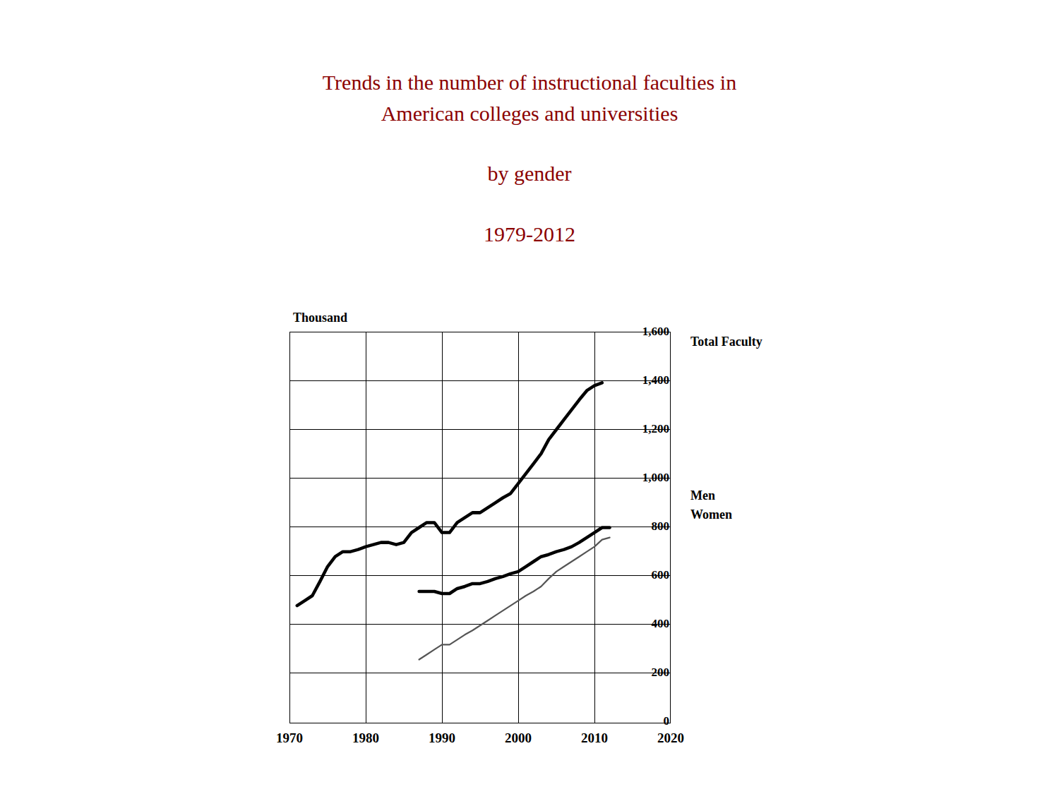Trends in the number of instructional faculties in
American colleges and universities by gender 1979-2012
Thousand
1,600
1,400
1,200
1,000
800
600
400
200
0
1970
1980
1990
2000
2010
2020
Total Faculty
Men
Women